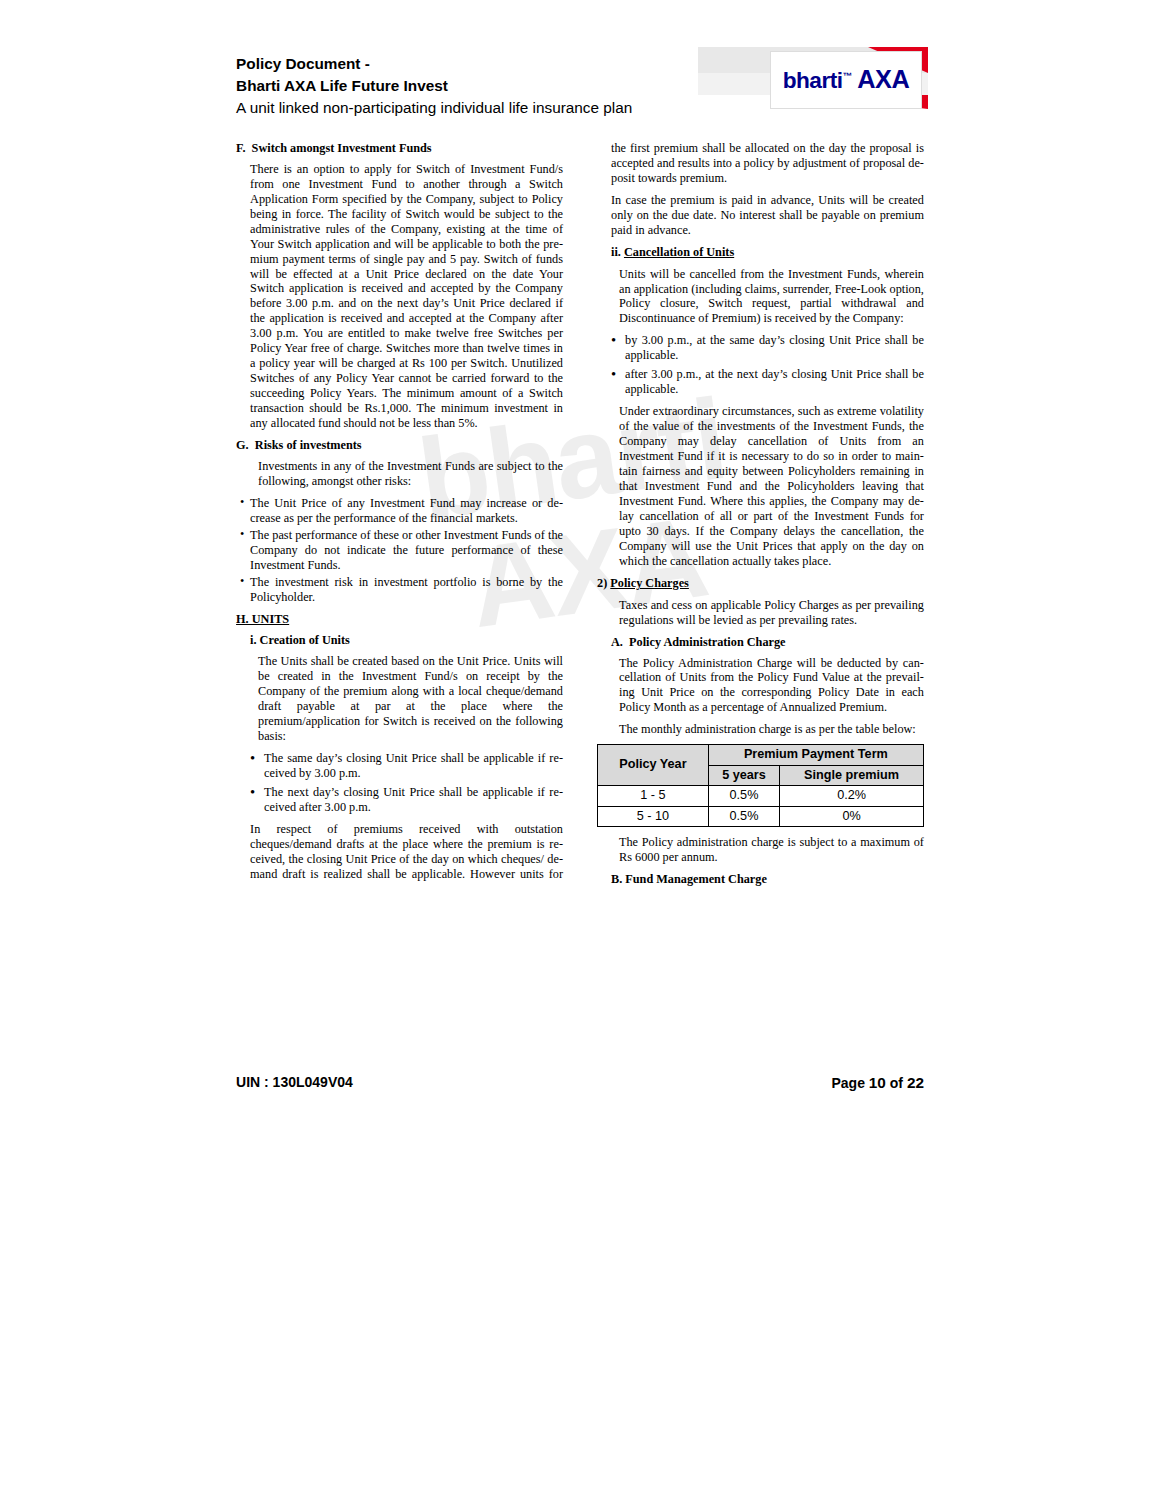Policy Document -
Bharti AXA Life Future Invest
A unit linked non-participating individual life insurance plan
bharti™ AXA
bhartiAXA
F. Switch amongst Investment Funds
There is an option to apply for Switch of Investment Fund/s from one Investment Fund to another through a Switch Application Form specified by the Company, subject to Policy being in force. The facility of Switch would be subject to the administrative rules of the Company, existing at the time of Your Switch application and will be applicable to both the premium payment terms of single pay and 5 pay. Switch of funds will be effected at a Unit Price declared on the date Your Switch application is received and accepted by the Company before 3.00 p.m. and on the next day’s Unit Price declared if the application is received and accepted at the Company after 3.00 p.m. You are entitled to make twelve free Switches per Policy Year free of charge. Switches more than twelve times in a policy year will be charged at Rs 100 per Switch. Unutilized Switches of any Policy Year cannot be carried forward to the succeeding Policy Years. The minimum amount of a Switch transaction should be Rs.1,000. The minimum investment in any allocated fund should not be less than 5%.
G. Risks of investments
Investments in any of the Investment Funds are subject to the following, amongst other risks:
The Unit Price of any Investment Fund may increase or decrease as per the performance of the financial markets.
The past performance of these or other Investment Funds of the Company do not indicate the future performance of these Investment Funds.
The investment risk in investment portfolio is borne by the Policyholder.
H. UNITS
i. Creation of Units
The Units shall be created based on the Unit Price. Units will be created in the Investment Fund/s on receipt by the Company of the premium along with a local cheque/demand draft payable at par at the place where the premium/application for Switch is received on the following basis:
The same day’s closing Unit Price shall be applicable if received by 3.00 p.m.
The next day’s closing Unit Price shall be applicable if received after 3.00 p.m.
In respect of premiums received with outstation cheques/demand drafts at the place where the premium is received, the closing Unit Price of the day on which cheques/ demand draft is realized shall be applicable. However units for the first premium shall be allocated on the day the proposal is accepted and results into a policy by adjustment of proposal deposit towards premium.
In case the premium is paid in advance, Units will be created only on the due date. No interest shall be payable on premium paid in advance.
ii. Cancellation of Units
Units will be cancelled from the Investment Funds, wherein an application (including claims, surrender, Free-Look option, Policy closure, Switch request, partial withdrawal and Discontinuance of Premium) is received by the Company:
by 3.00 p.m., at the same day’s closing Unit Price shall be applicable.
after 3.00 p.m., at the next day’s closing Unit Price shall be applicable.
Under extraordinary circumstances, such as extreme volatility of the value of the investments of the Investment Funds, the Company may delay cancellation of Units from an Investment Fund if it is necessary to do so in order to maintain fairness and equity between Policyholders remaining in that Investment Fund and the Policyholders leaving that Investment Fund. Where this applies, the Company may delay cancellation of all or part of the Investment Funds for upto 30 days. If the Company delays the cancellation, the Company will use the Unit Prices that apply on the day on which the cancellation actually takes place.
2) Policy Charges
Taxes and cess on applicable Policy Charges as per prevailing regulations will be levied as per prevailing rates.
A. Policy Administration Charge
The Policy Administration Charge will be deducted by cancellation of Units from the Policy Fund Value at the prevailing Unit Price on the corresponding Policy Date in each Policy Month as a percentage of Annualized Premium.
The monthly administration charge is as per the table below:
| Policy Year | Premium Payment Term |
| --- | --- |
| 5 years | Single premium |
| 1 - 5 | 0.5% | 0.2% |
| 5 - 10 | 0.5% | 0% |
The Policy administration charge is subject to a maximum of Rs 6000 per annum.
B. Fund Management Charge
UIN : 130L049V04
Page 10 of 22